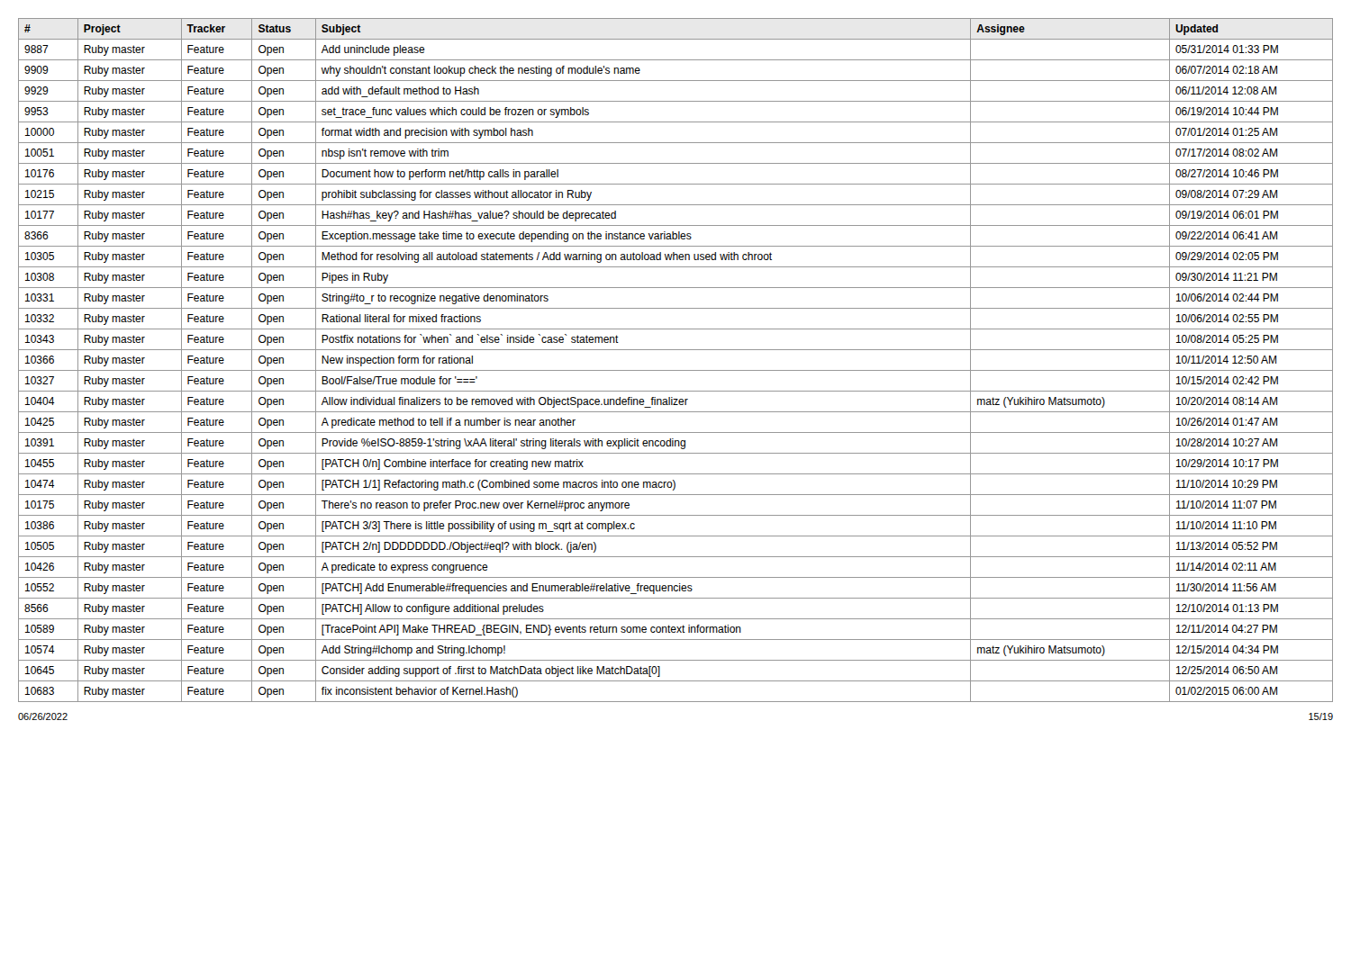| # | Project | Tracker | Status | Subject | Assignee | Updated |
| --- | --- | --- | --- | --- | --- | --- |
| 9887 | Ruby master | Feature | Open | Add uninclude please | | 05/31/2014 01:33 PM |
| 9909 | Ruby master | Feature | Open | why shouldn't constant lookup check the nesting of module's name | | 06/07/2014 02:18 AM |
| 9929 | Ruby master | Feature | Open | add with_default method to Hash | | 06/11/2014 12:08 AM |
| 9953 | Ruby master | Feature | Open | set_trace_func values which could be frozen or symbols | | 06/19/2014 10:44 PM |
| 10000 | Ruby master | Feature | Open | format width and precision with symbol hash | | 07/01/2014 01:25 AM |
| 10051 | Ruby master | Feature | Open | nbsp isn't remove with trim | | 07/17/2014 08:02 AM |
| 10176 | Ruby master | Feature | Open | Document how to perform net/http calls in parallel | | 08/27/2014 10:46 PM |
| 10215 | Ruby master | Feature | Open | prohibit subclassing for classes without allocator in Ruby | | 09/08/2014 07:29 AM |
| 10177 | Ruby master | Feature | Open | Hash#has_key? and Hash#has_value? should be deprecated | | 09/19/2014 06:01 PM |
| 8366 | Ruby master | Feature | Open | Exception.message take time to execute depending on the instance variables | | 09/22/2014 06:41 AM |
| 10305 | Ruby master | Feature | Open | Method for resolving all autoload statements / Add warning on autoload when used with chroot | | 09/29/2014 02:05 PM |
| 10308 | Ruby master | Feature | Open | Pipes in Ruby | | 09/30/2014 11:21 PM |
| 10331 | Ruby master | Feature | Open | String#to_r to recognize negative denominators | | 10/06/2014 02:44 PM |
| 10332 | Ruby master | Feature | Open | Rational literal for mixed fractions | | 10/06/2014 02:55 PM |
| 10343 | Ruby master | Feature | Open | Postfix notations for `when` and `else` inside `case` statement | | 10/08/2014 05:25 PM |
| 10366 | Ruby master | Feature | Open | New inspection form for rational | | 10/11/2014 12:50 AM |
| 10327 | Ruby master | Feature | Open | Bool/False/True module for '===' | | 10/15/2014 02:42 PM |
| 10404 | Ruby master | Feature | Open | Allow individual finalizers to be removed with ObjectSpace.undefine_finalizer | matz (Yukihiro Matsumoto) | 10/20/2014 08:14 AM |
| 10425 | Ruby master | Feature | Open | A predicate method to tell if a number is near another | | 10/26/2014 01:47 AM |
| 10391 | Ruby master | Feature | Open | Provide %eISO-8859-1'string \xAA literal' string literals with explicit encoding | | 10/28/2014 10:27 AM |
| 10455 | Ruby master | Feature | Open | [PATCH 0/n] Combine interface for creating new matrix | | 10/29/2014 10:17 PM |
| 10474 | Ruby master | Feature | Open | [PATCH 1/1] Refactoring math.c (Combined some macros into one macro) | | 11/10/2014 10:29 PM |
| 10175 | Ruby master | Feature | Open | There's no reason to prefer Proc.new over Kernel#proc anymore | | 11/10/2014 11:07 PM |
| 10386 | Ruby master | Feature | Open | [PATCH 3/3] There is little possibility of using m_sqrt at complex.c | | 11/10/2014 11:10 PM |
| 10505 | Ruby master | Feature | Open | [PATCH 2/n] DDDDDDDD./Object#eql? with block. (ja/en) | | 11/13/2014 05:52 PM |
| 10426 | Ruby master | Feature | Open | A predicate to express congruence | | 11/14/2014 02:11 AM |
| 10552 | Ruby master | Feature | Open | [PATCH] Add Enumerable#frequencies and Enumerable#relative_frequencies | | 11/30/2014 11:56 AM |
| 8566 | Ruby master | Feature | Open | [PATCH] Allow to configure additional preludes | | 12/10/2014 01:13 PM |
| 10589 | Ruby master | Feature | Open | [TracePoint API] Make THREAD_{BEGIN, END} events return some context information | | 12/11/2014 04:27 PM |
| 10574 | Ruby master | Feature | Open | Add String#lchomp and String.lchomp! | matz (Yukihiro Matsumoto) | 12/15/2014 04:34 PM |
| 10645 | Ruby master | Feature | Open | Consider adding support of .first to MatchData object like MatchData[0] | | 12/25/2014 06:50 AM |
| 10683 | Ruby master | Feature | Open | fix inconsistent behavior of Kernel.Hash() | | 01/02/2015 06:00 AM |
06/26/2022 15/19